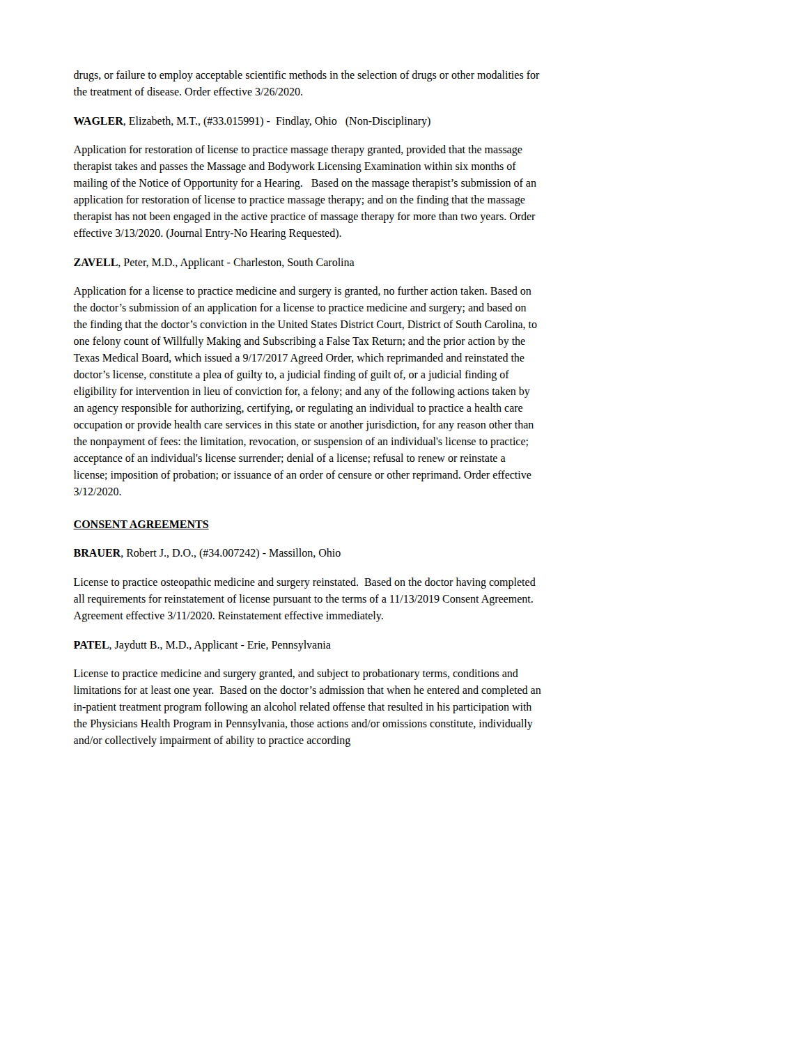drugs, or failure to employ acceptable scientific methods in the selection of drugs or other modalities for the treatment of disease. Order effective 3/26/2020.
WAGLER, Elizabeth, M.T., (#33.015991) - Findlay, Ohio (Non-Disciplinary)
Application for restoration of license to practice massage therapy granted, provided that the massage therapist takes and passes the Massage and Bodywork Licensing Examination within six months of mailing of the Notice of Opportunity for a Hearing. Based on the massage therapist’s submission of an application for restoration of license to practice massage therapy; and on the finding that the massage therapist has not been engaged in the active practice of massage therapy for more than two years. Order effective 3/13/2020. (Journal Entry-No Hearing Requested).
ZAVELL, Peter, M.D., Applicant - Charleston, South Carolina
Application for a license to practice medicine and surgery is granted, no further action taken. Based on the doctor’s submission of an application for a license to practice medicine and surgery; and based on the finding that the doctor’s conviction in the United States District Court, District of South Carolina, to one felony count of Willfully Making and Subscribing a False Tax Return; and the prior action by the Texas Medical Board, which issued a 9/17/2017 Agreed Order, which reprimanded and reinstated the doctor’s license, constitute a plea of guilty to, a judicial finding of guilt of, or a judicial finding of eligibility for intervention in lieu of conviction for, a felony; and any of the following actions taken by an agency responsible for authorizing, certifying, or regulating an individual to practice a health care occupation or provide health care services in this state or another jurisdiction, for any reason other than the nonpayment of fees: the limitation, revocation, or suspension of an individual's license to practice; acceptance of an individual's license surrender; denial of a license; refusal to renew or reinstate a license; imposition of probation; or issuance of an order of censure or other reprimand. Order effective 3/12/2020.
CONSENT AGREEMENTS
BRAUER, Robert J., D.O., (#34.007242) - Massillon, Ohio
License to practice osteopathic medicine and surgery reinstated. Based on the doctor having completed all requirements for reinstatement of license pursuant to the terms of a 11/13/2019 Consent Agreement. Agreement effective 3/11/2020. Reinstatement effective immediately.
PATEL, Jaydutt B., M.D., Applicant - Erie, Pennsylvania
License to practice medicine and surgery granted, and subject to probationary terms, conditions and limitations for at least one year. Based on the doctor’s admission that when he entered and completed an in-patient treatment program following an alcohol related offense that resulted in his participation with the Physicians Health Program in Pennsylvania, those actions and/or omissions constitute, individually and/or collectively impairment of ability to practice according